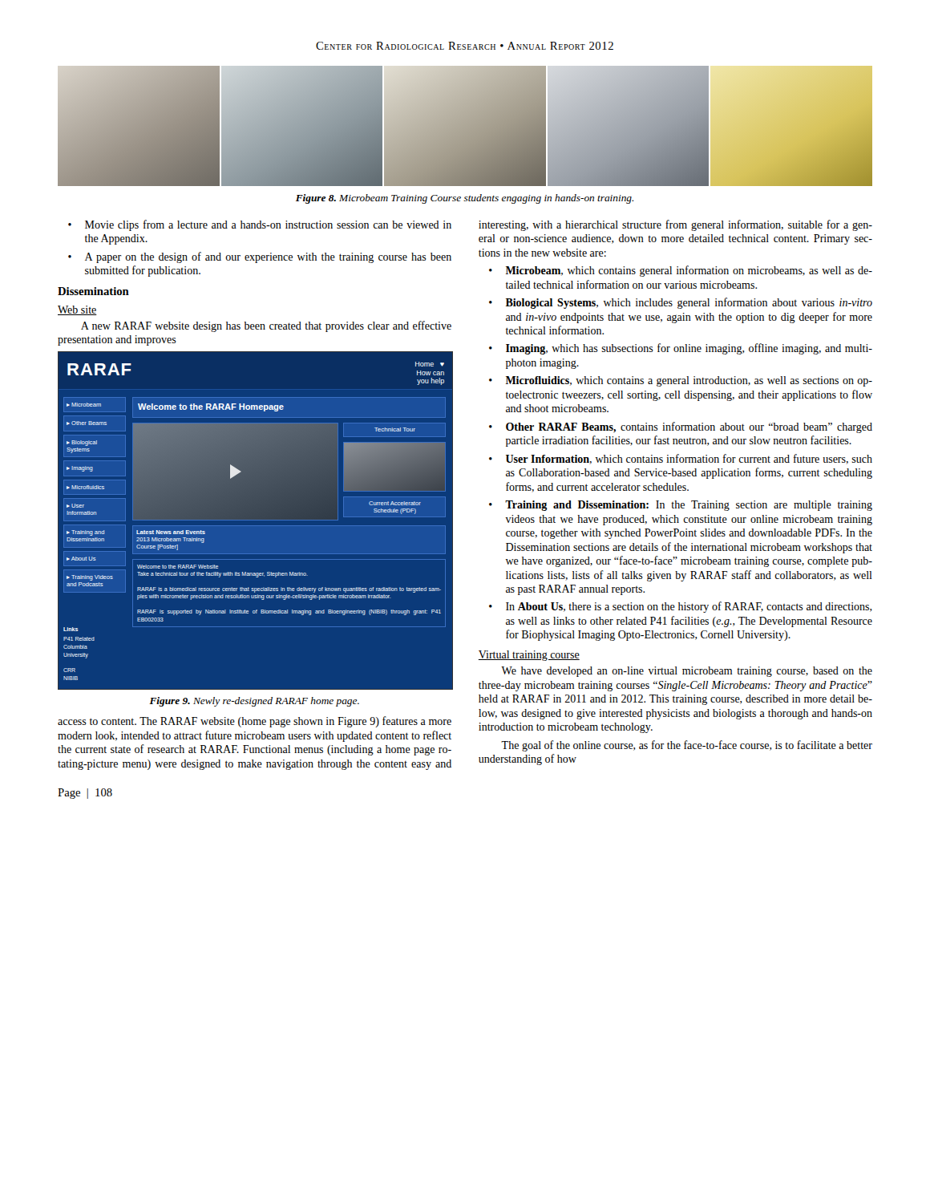Center for Radiological Research • Annual Report 2012
Figure 8. Microbeam Training Course students engaging in hands-on training.
Movie clips from a lecture and a hands-on instruction session can be viewed in the Appendix.
A paper on the design of and our experience with the training course has been submitted for publication.
Dissemination
Web site
A new RARAF website design has been created that provides clear and effective presentation and improves
RARAF
Home ♥
How can
you help
▸ Microbeam
▸ Other Beams
▸ Biological
Systems
▸ Imaging
▸ Microfluidics
▸ User
Information
▸ Training and
Dissemination
▸ About Us
▸ Training Videos
and Podcasts
Welcome to the RARAF Homepage
Technical Tour
Current Accelerator
Schedule (PDF)
Latest News and Events
2013 Microbeam Training
Course [Poster]
Welcome to the RARAF Website
Take a technical tour of the facility with its Manager, Stephen Marino.
RARAF is a biomedical resource center that specializes in the delivery of known quantities of radiation to targeted samples with micrometer precision and resolution using our single-cell/single-particle microbeam irradiator.
RARAF is supported by National Institute of Biomedical Imaging and Bioengineering (NIBIB) through grant: P41 EB002033
Links P41 Related
Columbia
University
CRR
NIBIB
Figure 9. Newly re-designed RARAF home page.
access to content. The RARAF website (home page shown in Figure 9) features a more modern look, intended to attract future microbeam users with updated content to reflect the current state of research at RARAF. Functional menus (including a home page rotating-picture menu) were designed to make navigation through the content easy and interesting, with a hierarchical structure from general information, suitable for a general or non-science audience, down to more detailed technical content. Primary sections in the new website are:
Microbeam, which contains general information on microbeams, as well as detailed technical information on our various microbeams.
Biological Systems, which includes general information about various in-vitro and in-vivo endpoints that we use, again with the option to dig deeper for more technical information.
Imaging, which has subsections for online imaging, offline imaging, and multiphoton imaging.
Microfluidics, which contains a general introduction, as well as sections on optoelectronic tweezers, cell sorting, cell dispensing, and their applications to flow and shoot microbeams.
Other RARAF Beams, contains information about our “broad beam” charged particle irradiation facilities, our fast neutron, and our slow neutron facilities.
User Information, which contains information for current and future users, such as Collaboration-based and Service-based application forms, current scheduling forms, and current accelerator schedules.
Training and Dissemination: In the Training section are multiple training videos that we have produced, which constitute our online microbeam training course, together with synched PowerPoint slides and downloadable PDFs. In the Dissemination sections are details of the international microbeam workshops that we have organized, our “face-to-face” microbeam training course, complete publications lists, lists of all talks given by RARAF staff and collaborators, as well as past RARAF annual reports.
In About Us, there is a section on the history of RARAF, contacts and directions, as well as links to other related P41 facilities (e.g., The Developmental Resource for Biophysical Imaging Opto-Electronics, Cornell University).
Virtual training course
We have developed an on-line virtual microbeam training course, based on the three-day microbeam training courses “Single-Cell Microbeams: Theory and Practice” held at RARAF in 2011 and in 2012. This training course, described in more detail below, was designed to give interested physicists and biologists a thorough and hands-on introduction to microbeam technology.
The goal of the online course, as for the face-to-face course, is to facilitate a better understanding of how
Page | 108